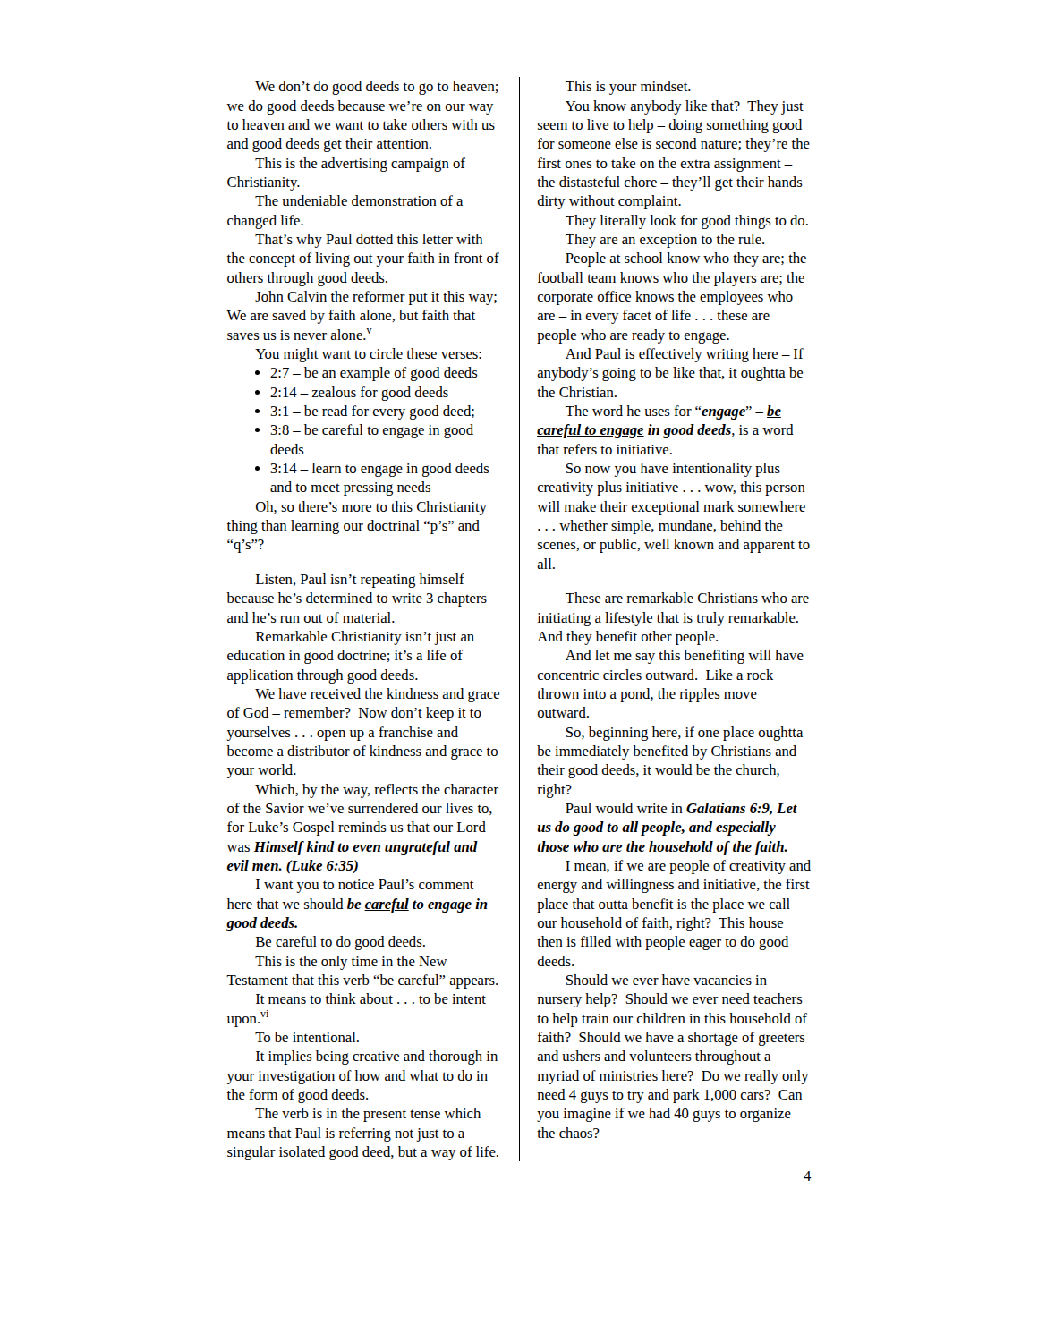We don’t do good deeds to go to heaven; we do good deeds because we’re on our way to heaven and we want to take others with us and good deeds get their attention.
This is the advertising campaign of Christianity.
The undeniable demonstration of a changed life.
That’s why Paul dotted this letter with the concept of living out your faith in front of others through good deeds.
John Calvin the reformer put it this way; We are saved by faith alone, but faith that saves us is never alone.v
You might want to circle these verses:
2:7 – be an example of good deeds
2:14 – zealous for good deeds
3:1 – be read for every good deed;
3:8 – be careful to engage in good deeds
3:14 – learn to engage in good deeds and to meet pressing needs
Oh, so there’s more to this Christianity thing than learning our doctrinal “p’s” and “q’s”?
Listen, Paul isn’t repeating himself because he’s determined to write 3 chapters and he’s run out of material.
Remarkable Christianity isn’t just an education in good doctrine; it’s a life of application through good deeds.
We have received the kindness and grace of God – remember? Now don’t keep it to yourselves . . . open up a franchise and become a distributor of kindness and grace to your world.
Which, by the way, reflects the character of the Savior we’ve surrendered our lives to, for Luke’s Gospel reminds us that our Lord was Himself kind to even ungrateful and evil men. (Luke 6:35)
I want you to notice Paul’s comment here that we should be careful to engage in good deeds.
Be careful to do good deeds.
This is the only time in the New Testament that this verb “be careful” appears.
It means to think about . . . to be intent upon.vi
To be intentional.
It implies being creative and thorough in your investigation of how and what to do in the form of good deeds.
The verb is in the present tense which means that Paul is referring not just to a singular isolated good deed, but a way of life.
This is your mindset.
You know anybody like that? They just seem to live to help – doing something good for someone else is second nature; they’re the first ones to take on the extra assignment – the distasteful chore – they’ll get their hands dirty without complaint.
They literally look for good things to do.
They are an exception to the rule.
People at school know who they are; the football team knows who the players are; the corporate office knows the employees who are – in every facet of life . . . these are people who are ready to engage.
And Paul is effectively writing here – If anybody’s going to be like that, it oughtta be the Christian.
The word he uses for “engage” – be careful to engage in good deeds, is a word that refers to initiative.
So now you have intentionality plus creativity plus initiative . . . wow, this person will make their exceptional mark somewhere . . . whether simple, mundane, behind the scenes, or public, well known and apparent to all.
These are remarkable Christians who are initiating a lifestyle that is truly remarkable. And they benefit other people.
And let me say this benefiting will have concentric circles outward. Like a rock thrown into a pond, the ripples move outward.
So, beginning here, if one place oughtta be immediately benefited by Christians and their good deeds, it would be the church, right?
Paul would write in Galatians 6:9, Let us do good to all people, and especially those who are the household of the faith.
I mean, if we are people of creativity and energy and willingness and initiative, the first place that outta benefit is the place we call our household of faith, right? This house then is filled with people eager to do good deeds.
Should we ever have vacancies in nursery help? Should we ever need teachers to help train our children in this household of faith? Should we have a shortage of greeters and ushers and volunteers throughout a myriad of ministries here? Do we really only need 4 guys to try and park 1,000 cars? Can you imagine if we had 40 guys to organize the chaos?
4